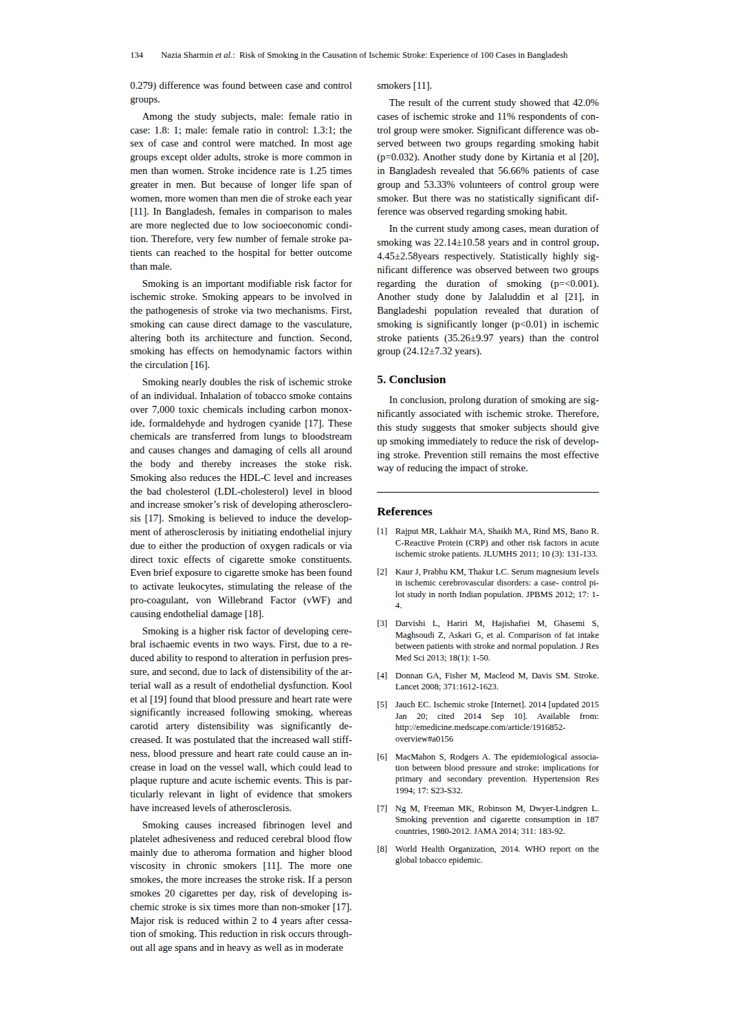134 Nazia Sharmin et al.: Risk of Smoking in the Causation of Ischemic Stroke: Experience of 100 Cases in Bangladesh
0.279) difference was found between case and control groups.
Among the study subjects, male: female ratio in case: 1.8: 1; male: female ratio in control: 1.3:1; the sex of case and control were matched. In most age groups except older adults, stroke is more common in men than women. Stroke incidence rate is 1.25 times greater in men. But because of longer life span of women, more women than men die of stroke each year [11]. In Bangladesh, females in comparison to males are more neglected due to low socioeconomic condition. Therefore, very few number of female stroke patients can reached to the hospital for better outcome than male.
Smoking is an important modifiable risk factor for ischemic stroke. Smoking appears to be involved in the pathogenesis of stroke via two mechanisms. First, smoking can cause direct damage to the vasculature, altering both its architecture and function. Second, smoking has effects on hemodynamic factors within the circulation [16].
Smoking nearly doubles the risk of ischemic stroke of an individual. Inhalation of tobacco smoke contains over 7,000 toxic chemicals including carbon monoxide, formaldehyde and hydrogen cyanide [17]. These chemicals are transferred from lungs to bloodstream and causes changes and damaging of cells all around the body and thereby increases the stoke risk. Smoking also reduces the HDL-C level and increases the bad cholesterol (LDL-cholesterol) level in blood and increase smoker’s risk of developing atherosclerosis [17]. Smoking is believed to induce the development of atherosclerosis by initiating endothelial injury due to either the production of oxygen radicals or via direct toxic effects of cigarette smoke constituents. Even brief exposure to cigarette smoke has been found to activate leukocytes, stimulating the release of the pro-coagulant, von Willebrand Factor (vWF) and causing endothelial damage [18].
Smoking is a higher risk factor of developing cerebral ischaemic events in two ways. First, due to a reduced ability to respond to alteration in perfusion pressure, and second, due to lack of distensibility of the arterial wall as a result of endothelial dysfunction. Kool et al [19] found that blood pressure and heart rate were significantly increased following smoking, whereas carotid artery distensibility was significantly decreased. It was postulated that the increased wall stiffness, blood pressure and heart rate could cause an increase in load on the vessel wall, which could lead to plaque rupture and acute ischemic events. This is particularly relevant in light of evidence that smokers have increased levels of atherosclerosis.
Smoking causes increased fibrinogen level and platelet adhesiveness and reduced cerebral blood flow mainly due to atheroma formation and higher blood viscosity in chronic smokers [11]. The more one smokes, the more increases the stroke risk. If a person smokes 20 cigarettes per day, risk of developing ischemic stroke is six times more than non-smoker [17]. Major risk is reduced within 2 to 4 years after cessation of smoking. This reduction in risk occurs throughout all age spans and in heavy as well as in moderate
smokers [11].
The result of the current study showed that 42.0% cases of ischemic stroke and 11% respondents of control group were smoker. Significant difference was observed between two groups regarding smoking habit (p=0.032). Another study done by Kirtania et al [20], in Bangladesh revealed that 56.66% patients of case group and 53.33% volunteers of control group were smoker. But there was no statistically significant difference was observed regarding smoking habit.
In the current study among cases, mean duration of smoking was 22.14±10.58 years and in control group, 4.45±2.58years respectively. Statistically highly significant difference was observed between two groups regarding the duration of smoking (p=<0.001). Another study done by Jalaluddin et al [21], in Bangladeshi population revealed that duration of smoking is significantly longer (p<0.01) in ischemic stroke patients (35.26±9.97 years) than the control group (24.12±7.32 years).
5. Conclusion
In conclusion, prolong duration of smoking are significantly associated with ischemic stroke. Therefore, this study suggests that smoker subjects should give up smoking immediately to reduce the risk of developing stroke. Prevention still remains the most effective way of reducing the impact of stroke.
References
[1] Rajput MR, Lakhair MA, Shaikh MA, Rind MS, Bano R. C-Reactive Protein (CRP) and other risk factors in acute ischemic stroke patients. JLUMHS 2011; 10 (3): 131-133.
[2] Kaur J, Prabhu KM, Thakur LC. Serum magnesium levels in ischemic cerebrovascular disorders: a case- control pilot study in north Indian population. JPBMS 2012; 17: 1-4.
[3] Darvishi L, Hariri M, Hajishafiei M, Ghasemi S, Maghsoudi Z, Askari G, et al. Comparison of fat intake between patients with stroke and normal population. J Res Med Sci 2013; 18(1): 1-50.
[4] Donnan GA, Fisher M, Macleod M, Davis SM. Stroke. Lancet 2008; 371:1612-1623.
[5] Jauch EC. Ischemic stroke [Internet]. 2014 [updated 2015 Jan 20; cited 2014 Sep 10]. Available from: http://emedicine.medscape.com/article/1916852-overview#a0156
[6] MacMahon S, Rodgers A. The epidemiological association between blood pressure and stroke: implications for primary and secondary prevention. Hypertension Res 1994; 17: S23-S32.
[7] Ng M, Freeman MK, Robinson M, Dwyer-Lindgren L. Smoking prevention and cigarette consumption in 187 countries, 1980-2012. JAMA 2014; 311: 183-92.
[8] World Health Organization, 2014. WHO report on the global tobacco epidemic.